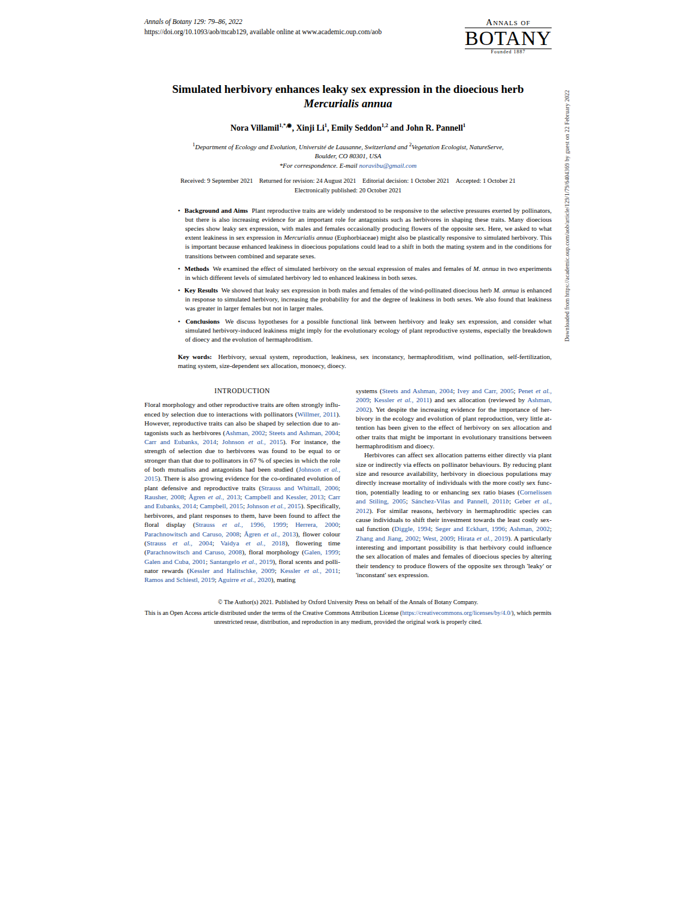Downloaded from https://academic.oup.com/aob/article/129/1/79/6404369 by guest on 22 February 2022
Annals of Botany 129: 79–86, 2022
https://doi.org/10.1093/aob/mcab129, available online at www.academic.oup.com/aob
Annals of BOTANY Founded 1887
Simulated herbivory enhances leaky sex expression in the dioecious herb
Mercurialis annua
Nora Villamil1,*,◉, Xinji Li1, Emily Seddon1,2 and John R. Pannell1
1Department of Ecology and Evolution, Université de Lausanne, Switzerland and 2Vegetation Ecologist, NatureServe,
Boulder, CO 80301, USA
*For correspondence. E-mail noravibu@gmail.com
Received: 9 September 2021 Returned for revision: 24 August 2021 Editorial decision: 1 October 2021 Accepted: 1 October 21
Electronically published: 20 October 2021
• Background and Aims Plant reproductive traits are widely understood to be responsive to the selective pressures exerted by pollinators, but there is also increasing evidence for an important role for antagonists such as herbivores in shaping these traits. Many dioecious species show leaky sex expression, with males and females occasionally producing flowers of the opposite sex. Here, we asked to what extent leakiness in sex expression in Mercurialis annua (Euphorbiaceae) might also be plastically responsive to simulated herbivory. This is important because enhanced leakiness in dioecious populations could lead to a shift in both the mating system and in the conditions for transitions between combined and separate sexes.
• Methods We examined the effect of simulated herbivory on the sexual expression of males and females of M. annua in two experiments in which different levels of simulated herbivory led to enhanced leakiness in both sexes.
• Key Results We showed that leaky sex expression in both males and females of the wind-pollinated dioecious herb M. annua is enhanced in response to simulated herbivory, increasing the probability for and the degree of leakiness in both sexes. We also found that leakiness was greater in larger females but not in larger males.
• Conclusions We discuss hypotheses for a possible functional link between herbivory and leaky sex expression, and consider what simulated herbivory-induced leakiness might imply for the evolutionary ecology of plant reproductive systems, especially the breakdown of dioecy and the evolution of hermaphroditism.
Key words: Herbivory, sexual system, reproduction, leakiness, sex inconstancy, hermaphroditism, wind pollination, self-fertilization, mating system, size-dependent sex allocation, monoecy, dioecy.
Introduction
Floral morphology and other reproductive traits are often strongly influenced by selection due to interactions with pollinators (Willmer, 2011). However, reproductive traits can also be shaped by selection due to antagonists such as herbivores (Ashman, 2002; Steets and Ashman, 2004; Carr and Eubanks, 2014; Johnson et al., 2015). For instance, the strength of selection due to herbivores was found to be equal to or stronger than that due to pollinators in 67 % of species in which the role of both mutualists and antagonists had been studied (Johnson et al., 2015). There is also growing evidence for the co-ordinated evolution of plant defensive and reproductive traits (Strauss and Whittall, 2006; Rausher, 2008; Ågren et al., 2013; Campbell and Kessler, 2013; Carr and Eubanks, 2014; Campbell, 2015; Johnson et al., 2015). Specifically, herbivores, and plant responses to them, have been found to affect the floral display (Strauss et al., 1996, 1999; Herrera, 2000; Parachnowitsch and Caruso, 2008; Ågren et al., 2013), flower colour (Strauss et al., 2004; Vaidya et al., 2018), flowering time (Parachnowitsch and Caruso, 2008), floral morphology (Galen, 1999; Galen and Cuba, 2001; Santangelo et al., 2019), floral scents and pollinator rewards (Kessler and Halitschke, 2009; Kessler et al., 2011; Ramos and Schiestl, 2019; Aguirre et al., 2020), mating
systems (Steets and Ashman, 2004; Ivey and Carr, 2005; Penet et al., 2009; Kessler et al., 2011) and sex allocation (reviewed by Ashman, 2002). Yet despite the increasing evidence for the importance of herbivory in the ecology and evolution of plant reproduction, very little attention has been given to the effect of herbivory on sex allocation and other traits that might be important in evolutionary transitions between hermaphroditism and dioecy.
Herbivores can affect sex allocation patterns either directly via plant size or indirectly via effects on pollinator behaviours. By reducing plant size and resource availability, herbivory in dioecious populations may directly increase mortality of individuals with the more costly sex function, potentially leading to or enhancing sex ratio biases (Cornelissen and Stiling, 2005; Sánchez-Vilas and Pannell, 2011b; Geber et al., 2012). For similar reasons, herbivory in hermaphroditic species can cause individuals to shift their investment towards the least costly sexual function (Diggle, 1994; Seger and Eckhart, 1996; Ashman, 2002; Zhang and Jiang, 2002; West, 2009; Hirata et al., 2019). A particularly interesting and important possibility is that herbivory could influence the sex allocation of males and females of dioecious species by altering their tendency to produce flowers of the opposite sex through 'leaky' or 'inconstant' sex expression.
© The Author(s) 2021. Published by Oxford University Press on behalf of the Annals of Botany Company.
This is an Open Access article distributed under the terms of the Creative Commons Attribution License (https://creativecommons.org/licenses/by/4.0/), which permits unrestricted reuse, distribution, and reproduction in any medium, provided the original work is properly cited.